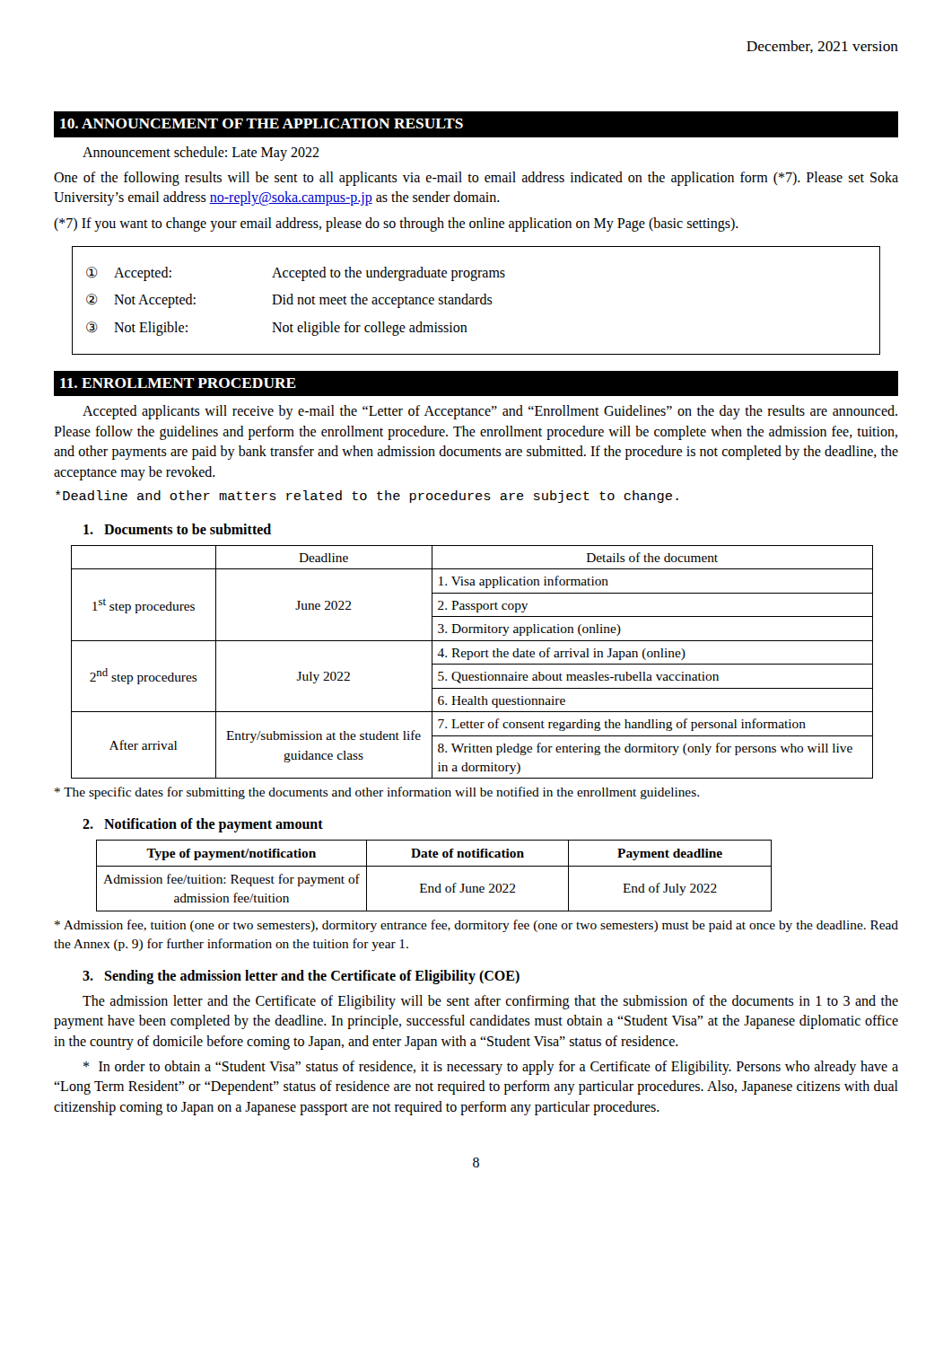December, 2021 version
10. ANNOUNCEMENT OF THE APPLICATION RESULTS
Announcement schedule: Late May 2022
One of the following results will be sent to all applicants via e-mail to email address indicated on the application form (*7). Please set Soka University’s email address no-reply@soka.campus-p.jp as the sender domain.
(*7) If you want to change your email address, please do so through the online application on My Page (basic settings).
① Accepted: Accepted to the undergraduate programs
② Not Accepted: Did not meet the acceptance standards
③ Not Eligible: Not eligible for college admission
11. ENROLLMENT PROCEDURE
Accepted applicants will receive by e-mail the “Letter of Acceptance” and “Enrollment Guidelines” on the day the results are announced. Please follow the guidelines and perform the enrollment procedure. The enrollment procedure will be complete when the admission fee, tuition, and other payments are paid by bank transfer and when admission documents are submitted. If the procedure is not completed by the deadline, the acceptance may be revoked.
*Deadline and other matters related to the procedures are subject to change.
1. Documents to be submitted
| | Deadline | Details of the document |
| --- | --- | --- |
| 1 st step procedures | June 2022 | 1. Visa application information |
| 2. Passport copy |
| 3. Dormitory application (online) |
| 2 nd step procedures | July 2022 | 4. Report the date of arrival in Japan (online) |
| 5. Questionnaire about measles-rubella vaccination |
| 6. Health questionnaire |
| After arrival | Entry/submission at the student life guidance class | 7. Letter of consent regarding the handling of personal information |
| 8. Written pledge for entering the dormitory (only for persons who will live in a dormitory) |
* The specific dates for submitting the documents and other information will be notified in the enrollment guidelines.
2. Notification of the payment amount
| Type of payment/notification | Date of notification | Payment deadline |
| --- | --- | --- |
| Admission fee/tuition: Request for payment of admission fee/tuition | End of June 2022 | End of July 2022 |
* Admission fee, tuition (one or two semesters), dormitory entrance fee, dormitory fee (one or two semesters) must be paid at once by the deadline. Read the Annex (p. 9) for further information on the tuition for year 1.
3. Sending the admission letter and the Certificate of Eligibility (COE)
The admission letter and the Certificate of Eligibility will be sent after confirming that the submission of the documents in 1 to 3 and the payment have been completed by the deadline. In principle, successful candidates must obtain a “Student Visa” at the Japanese diplomatic office in the country of domicile before coming to Japan, and enter Japan with a “Student Visa” status of residence.
* In order to obtain a “Student Visa” status of residence, it is necessary to apply for a Certificate of Eligibility. Persons who already have a “Long Term Resident” or “Dependent” status of residence are not required to perform any particular procedures. Also, Japanese citizens with dual citizenship coming to Japan on a Japanese passport are not required to perform any particular procedures.
8